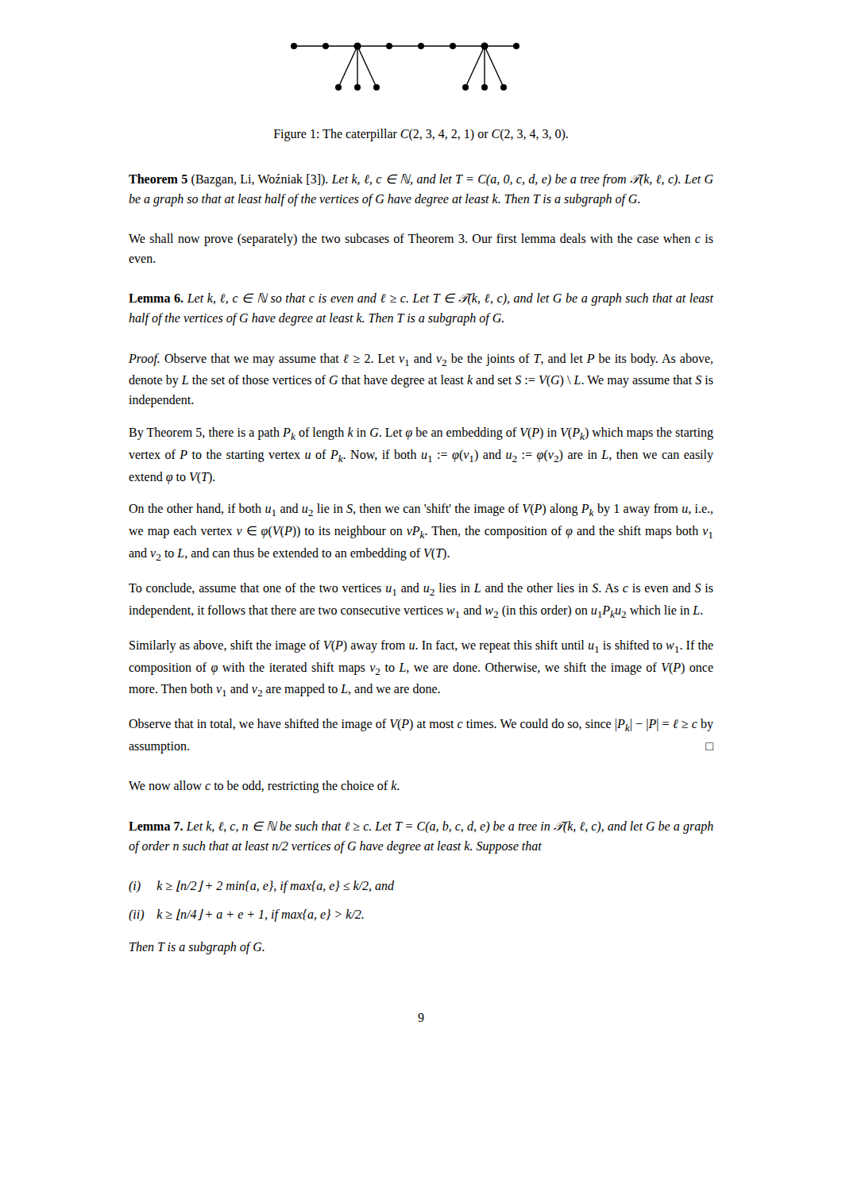Figure 1: The caterpillar C(2, 3, 4, 2, 1) or C(2, 3, 4, 3, 0).
Theorem 5 (Bazgan, Li, Woźniak [3]). Let k, ℓ, c ∈ ℕ, and let T = C(a, 0, c, d, e) be a tree from 𝒯(k, ℓ, c). Let G be a graph so that at least half of the vertices of G have degree at least k. Then T is a subgraph of G.
We shall now prove (separately) the two subcases of Theorem 3. Our first lemma deals with the case when c is even.
Lemma 6. Let k, ℓ, c ∈ ℕ so that c is even and ℓ ≥ c. Let T ∈ 𝒯(k, ℓ, c), and let G be a graph such that at least half of the vertices of G have degree at least k. Then T is a subgraph of G.
Proof. Observe that we may assume that ℓ ≥ 2. Let v1 and v2 be the joints of T, and let P be its body. As above, denote by L the set of those vertices of G that have degree at least k and set S := V(G) \ L. We may assume that S is independent.
By Theorem 5, there is a path Pk of length k in G. Let φ be an embedding of V(P) in V(Pk) which maps the starting vertex of P to the starting vertex u of Pk. Now, if both u1 := φ(v1) and u2 := φ(v2) are in L, then we can easily extend φ to V(T).
On the other hand, if both u1 and u2 lie in S, then we can 'shift' the image of V(P) along Pk by 1 away from u, i.e., we map each vertex v ∈ φ(V(P)) to its neighbour on vPk. Then, the composition of φ and the shift maps both v1 and v2 to L, and can thus be extended to an embedding of V(T).
To conclude, assume that one of the two vertices u1 and u2 lies in L and the other lies in S. As c is even and S is independent, it follows that there are two consecutive vertices w1 and w2 (in this order) on u1Pku2 which lie in L.
Similarly as above, shift the image of V(P) away from u. In fact, we repeat this shift until u1 is shifted to w1. If the composition of φ with the iterated shift maps v2 to L, we are done. Otherwise, we shift the image of V(P) once more. Then both v1 and v2 are mapped to L, and we are done.
Observe that in total, we have shifted the image of V(P) at most c times. We could do so, since |Pk| − |P| = ℓ ≥ c by assumption. □
We now allow c to be odd, restricting the choice of k.
Lemma 7. Let k, ℓ, c, n ∈ ℕ be such that ℓ ≥ c. Let T = C(a, b, c, d, e) be a tree in 𝒯(k, ℓ, c), and let G be a graph of order n such that at least n/2 vertices of G have degree at least k. Suppose that
(i) k ≥ ⌊n/2⌋ + 2 min{a, e}, if max{a, e} ≤ k/2, and
(ii) k ≥ ⌊n/4⌋ + a + e + 1, if max{a, e} > k/2.
Then T is a subgraph of G.
9